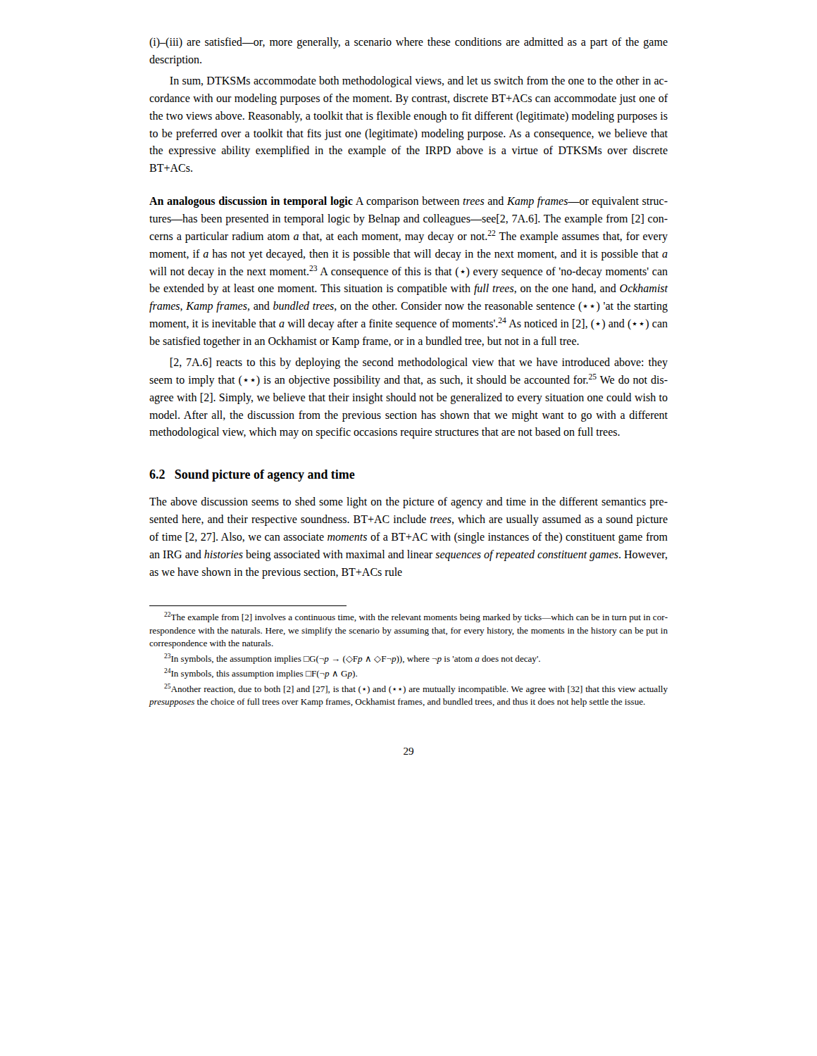(i)–(iii) are satisfied—or, more generally, a scenario where these conditions are admitted as a part of the game description.
In sum, DTKSMs accommodate both methodological views, and let us switch from the one to the other in accordance with our modeling purposes of the moment. By contrast, discrete BT+ACs can accommodate just one of the two views above. Reasonably, a toolkit that is flexible enough to fit different (legitimate) modeling purposes is to be preferred over a toolkit that fits just one (legitimate) modeling purpose. As a consequence, we believe that the expressive ability exemplified in the example of the IRPD above is a virtue of DTKSMs over discrete BT+ACs.
An analogous discussion in temporal logic A comparison between trees and Kamp frames—or equivalent structures—has been presented in temporal logic by Belnap and colleagues—see[2, 7A.6]. The example from [2] concerns a particular radium atom a that, at each moment, may decay or not.22 The example assumes that, for every moment, if a has not yet decayed, then it is possible that will decay in the next moment, and it is possible that a will not decay in the next moment.23 A consequence of this is that (⋆) every sequence of 'no-decay moments' can be extended by at least one moment. This situation is compatible with full trees, on the one hand, and Ockhamist frames, Kamp frames, and bundled trees, on the other. Consider now the reasonable sentence (⋆⋆) 'at the starting moment, it is inevitable that a will decay after a finite sequence of moments'.24 As noticed in [2], (⋆) and (⋆⋆) can be satisfied together in an Ockhamist or Kamp frame, or in a bundled tree, but not in a full tree.
[2, 7A.6] reacts to this by deploying the second methodological view that we have introduced above: they seem to imply that (⋆⋆) is an objective possibility and that, as such, it should be accounted for.25 We do not disagree with [2]. Simply, we believe that their insight should not be generalized to every situation one could wish to model. After all, the discussion from the previous section has shown that we might want to go with a different methodological view, which may on specific occasions require structures that are not based on full trees.
6.2 Sound picture of agency and time
The above discussion seems to shed some light on the picture of agency and time in the different semantics presented here, and their respective soundness. BT+AC include trees, which are usually assumed as a sound picture of time [2, 27]. Also, we can associate moments of a BT+AC with (single instances of the) constituent game from an IRG and histories being associated with maximal and linear sequences of repeated constituent games. However, as we have shown in the previous section, BT+ACs rule
22The example from [2] involves a continuous time, with the relevant moments being marked by ticks—which can be in turn put in correspondence with the naturals. Here, we simplify the scenario by assuming that, for every history, the moments in the history can be put in correspondence with the naturals.
23In symbols, the assumption implies □G(¬p → (◇Fp ∧ ◇F¬p)), where ¬p is 'atom a does not decay'.
24In symbols, this assumption implies □F(¬p ∧ Gp).
25Another reaction, due to both [2] and [27], is that (⋆) and (⋆⋆) are mutually incompatible. We agree with [32] that this view actually presupposes the choice of full trees over Kamp frames, Ockhamist frames, and bundled trees, and thus it does not help settle the issue.
29